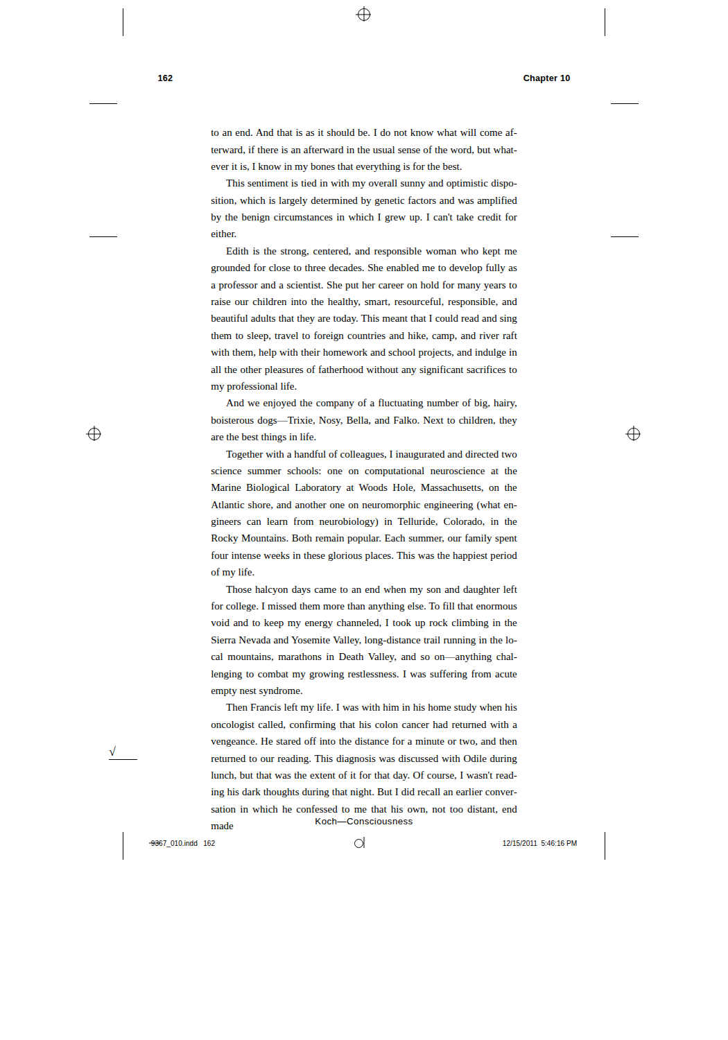162 Chapter 10
to an end. And that is as it should be. I do not know what will come afterward, if there is an afterward in the usual sense of the word, but whatever it is, I know in my bones that everything is for the best.
This sentiment is tied in with my overall sunny and optimistic disposition, which is largely determined by genetic factors and was amplified by the benign circumstances in which I grew up. I can't take credit for either.
Edith is the strong, centered, and responsible woman who kept me grounded for close to three decades. She enabled me to develop fully as a professor and a scientist. She put her career on hold for many years to raise our children into the healthy, smart, resourceful, responsible, and beautiful adults that they are today. This meant that I could read and sing them to sleep, travel to foreign countries and hike, camp, and river raft with them, help with their homework and school projects, and indulge in all the other pleasures of fatherhood without any significant sacrifices to my professional life.
And we enjoyed the company of a fluctuating number of big, hairy, boisterous dogs—Trixie, Nosy, Bella, and Falko. Next to children, they are the best things in life.
Together with a handful of colleagues, I inaugurated and directed two science summer schools: one on computational neuroscience at the Marine Biological Laboratory at Woods Hole, Massachusetts, on the Atlantic shore, and another one on neuromorphic engineering (what engineers can learn from neurobiology) in Telluride, Colorado, in the Rocky Mountains. Both remain popular. Each summer, our family spent four intense weeks in these glorious places. This was the happiest period of my life.
Those halcyon days came to an end when my son and daughter left for college. I missed them more than anything else. To fill that enormous void and to keep my energy channeled, I took up rock climbing in the Sierra Nevada and Yosemite Valley, long-distance trail running in the local mountains, marathons in Death Valley, and so on—anything challenging to combat my growing restlessness. I was suffering from acute empty nest syndrome.
Then Francis left my life. I was with him in his home study when his oncologist called, confirming that his colon cancer had returned with a vengeance. He stared off into the distance for a minute or two, and then returned to our reading. This diagnosis was discussed with Odile during lunch, but that was the extent of it for that day. Of course, I wasn't reading his dark thoughts during that night. But I did recall an earlier conversation in which he confessed to me that his own, not too distant, end made
√
Koch—Consciousness
9367_010.indd 162 12/15/2011 5:46:16 PM